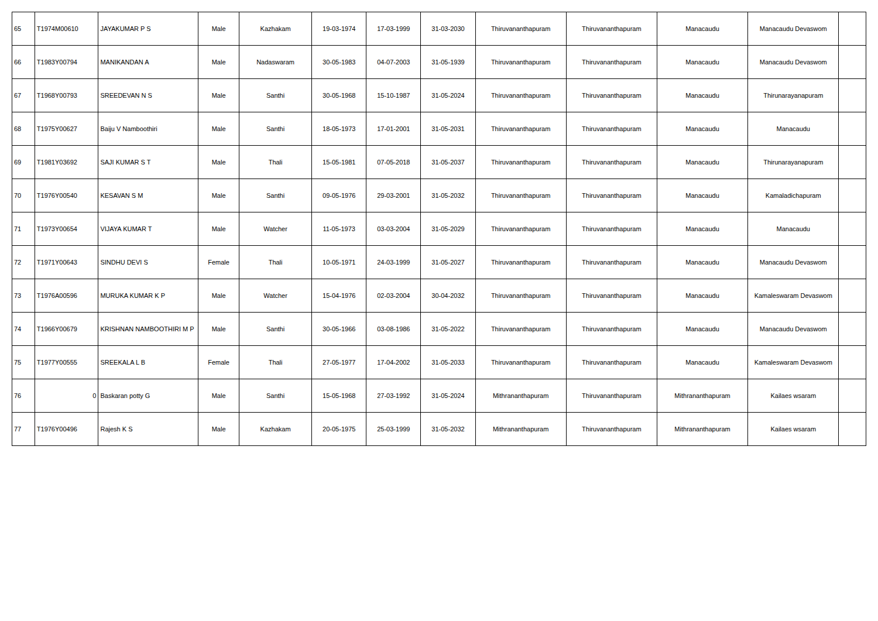| 65 | T1974M00610 | JAYAKUMAR P S | Male | Kazhakam | 19-03-1974 | 17-03-1999 | 31-03-2030 | Thiruvananthapuram | Thiruvananthapuram | Manacaudu | Manacaudu Devaswom | |
| 66 | T1983Y00794 | MANIKANDAN A | Male | Nadaswaram | 30-05-1983 | 04-07-2003 | 31-05-1939 | Thiruvananthapuram | Thiruvananthapuram | Manacaudu | Manacaudu Devaswom | |
| 67 | T1968Y00793 | SREEDEVAN N S | Male | Santhi | 30-05-1968 | 15-10-1987 | 31-05-2024 | Thiruvananthapuram | Thiruvananthapuram | Manacaudu | Thirunarayanapuram | |
| 68 | T1975Y00627 | Baiju V Namboothiri | Male | Santhi | 18-05-1973 | 17-01-2001 | 31-05-2031 | Thiruvananthapuram | Thiruvananthapuram | Manacaudu | Manacaudu | |
| 69 | T1981Y03692 | SAJI KUMAR S T | Male | Thali | 15-05-1981 | 07-05-2018 | 31-05-2037 | Thiruvananthapuram | Thiruvananthapuram | Manacaudu | Thirunarayanapuram | |
| 70 | T1976Y00540 | KESAVAN S M | Male | Santhi | 09-05-1976 | 29-03-2001 | 31-05-2032 | Thiruvananthapuram | Thiruvananthapuram | Manacaudu | Kamaladichapuram | |
| 71 | T1973Y00654 | VIJAYA KUMAR T | Male | Watcher | 11-05-1973 | 03-03-2004 | 31-05-2029 | Thiruvananthapuram | Thiruvananthapuram | Manacaudu | Manacaudu | |
| 72 | T1971Y00643 | SINDHU DEVI S | Female | Thali | 10-05-1971 | 24-03-1999 | 31-05-2027 | Thiruvananthapuram | Thiruvananthapuram | Manacaudu | Manacaudu Devaswom | |
| 73 | T1976A00596 | MURUKA KUMAR K P | Male | Watcher | 15-04-1976 | 02-03-2004 | 30-04-2032 | Thiruvananthapuram | Thiruvananthapuram | Manacaudu | Kamaleswaram Devaswom | |
| 74 | T1966Y00679 | KRISHNAN NAMBOOTHIRI M P | Male | Santhi | 30-05-1966 | 03-08-1986 | 31-05-2022 | Thiruvananthapuram | Thiruvananthapuram | Manacaudu | Manacaudu Devaswom | |
| 75 | T1977Y00555 | SREEKALA L B | Female | Thali | 27-05-1977 | 17-04-2002 | 31-05-2033 | Thiruvananthapuram | Thiruvananthapuram | Manacaudu | Kamaleswaram Devaswom | |
| 76 | 0 | Baskaran potty G | Male | Santhi | 15-05-1968 | 27-03-1992 | 31-05-2024 | Mithrananthapuram | Thiruvananthapuram | Mithrananthapuram | Kailaes wsaram | |
| 77 | T1976Y00496 | Rajesh K S | Male | Kazhakam | 20-05-1975 | 25-03-1999 | 31-05-2032 | Mithrananthapuram | Thiruvananthapuram | Mithrananthapuram | Kailaes wsaram | |